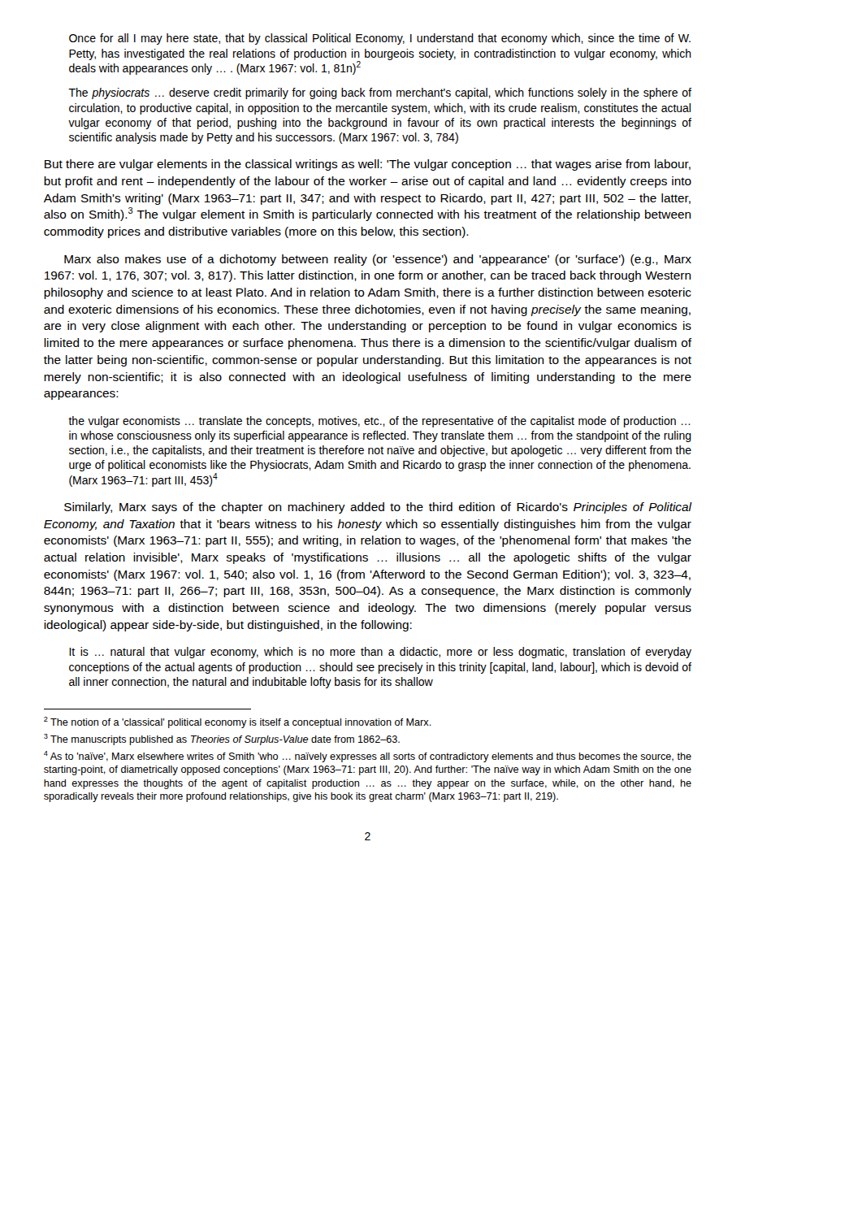Once for all I may here state, that by classical Political Economy, I understand that economy which, since the time of W. Petty, has investigated the real relations of production in bourgeois society, in contradistinction to vulgar economy, which deals with appearances only … . (Marx 1967: vol. 1, 81n)2
The physiocrats … deserve credit primarily for going back from merchant's capital, which functions solely in the sphere of circulation, to productive capital, in opposition to the mercantile system, which, with its crude realism, constitutes the actual vulgar economy of that period, pushing into the background in favour of its own practical interests the beginnings of scientific analysis made by Petty and his successors. (Marx 1967: vol. 3, 784)
But there are vulgar elements in the classical writings as well: 'The vulgar conception … that wages arise from labour, but profit and rent – independently of the labour of the worker – arise out of capital and land … evidently creeps into Adam Smith's writing' (Marx 1963–71: part II, 347; and with respect to Ricardo, part II, 427; part III, 502 – the latter, also on Smith).3 The vulgar element in Smith is particularly connected with his treatment of the relationship between commodity prices and distributive variables (more on this below, this section).
Marx also makes use of a dichotomy between reality (or 'essence') and 'appearance' (or 'surface') (e.g., Marx 1967: vol. 1, 176, 307; vol. 3, 817). This latter distinction, in one form or another, can be traced back through Western philosophy and science to at least Plato. And in relation to Adam Smith, there is a further distinction between esoteric and exoteric dimensions of his economics. These three dichotomies, even if not having precisely the same meaning, are in very close alignment with each other. The understanding or perception to be found in vulgar economics is limited to the mere appearances or surface phenomena. Thus there is a dimension to the scientific/vulgar dualism of the latter being non-scientific, common-sense or popular understanding. But this limitation to the appearances is not merely non-scientific; it is also connected with an ideological usefulness of limiting understanding to the mere appearances:
the vulgar economists … translate the concepts, motives, etc., of the representative of the capitalist mode of production … in whose consciousness only its superficial appearance is reflected. They translate them … from the standpoint of the ruling section, i.e., the capitalists, and their treatment is therefore not naïve and objective, but apologetic … very different from the urge of political economists like the Physiocrats, Adam Smith and Ricardo to grasp the inner connection of the phenomena. (Marx 1963–71: part III, 453)4
Similarly, Marx says of the chapter on machinery added to the third edition of Ricardo's Principles of Political Economy, and Taxation that it 'bears witness to his honesty which so essentially distinguishes him from the vulgar economists' (Marx 1963–71: part II, 555); and writing, in relation to wages, of the 'phenomenal form' that makes 'the actual relation invisible', Marx speaks of 'mystifications … illusions … all the apologetic shifts of the vulgar economists' (Marx 1967: vol. 1, 540; also vol. 1, 16 (from 'Afterword to the Second German Edition'); vol. 3, 323–4, 844n; 1963–71: part II, 266–7; part III, 168, 353n, 500–04). As a consequence, the Marx distinction is commonly synonymous with a distinction between science and ideology. The two dimensions (merely popular versus ideological) appear side-by-side, but distinguished, in the following:
It is … natural that vulgar economy, which is no more than a didactic, more or less dogmatic, translation of everyday conceptions of the actual agents of production … should see precisely in this trinity [capital, land, labour], which is devoid of all inner connection, the natural and indubitable lofty basis for its shallow
2 The notion of a 'classical' political economy is itself a conceptual innovation of Marx.
3 The manuscripts published as Theories of Surplus-Value date from 1862–63.
4 As to 'naïve', Marx elsewhere writes of Smith 'who … naïvely expresses all sorts of contradictory elements and thus becomes the source, the starting-point, of diametrically opposed conceptions' (Marx 1963–71: part III, 20). And further: 'The naïve way in which Adam Smith on the one hand expresses the thoughts of the agent of capitalist production … as … they appear on the surface, while, on the other hand, he sporadically reveals their more profound relationships, give his book its great charm' (Marx 1963–71: part II, 219).
2